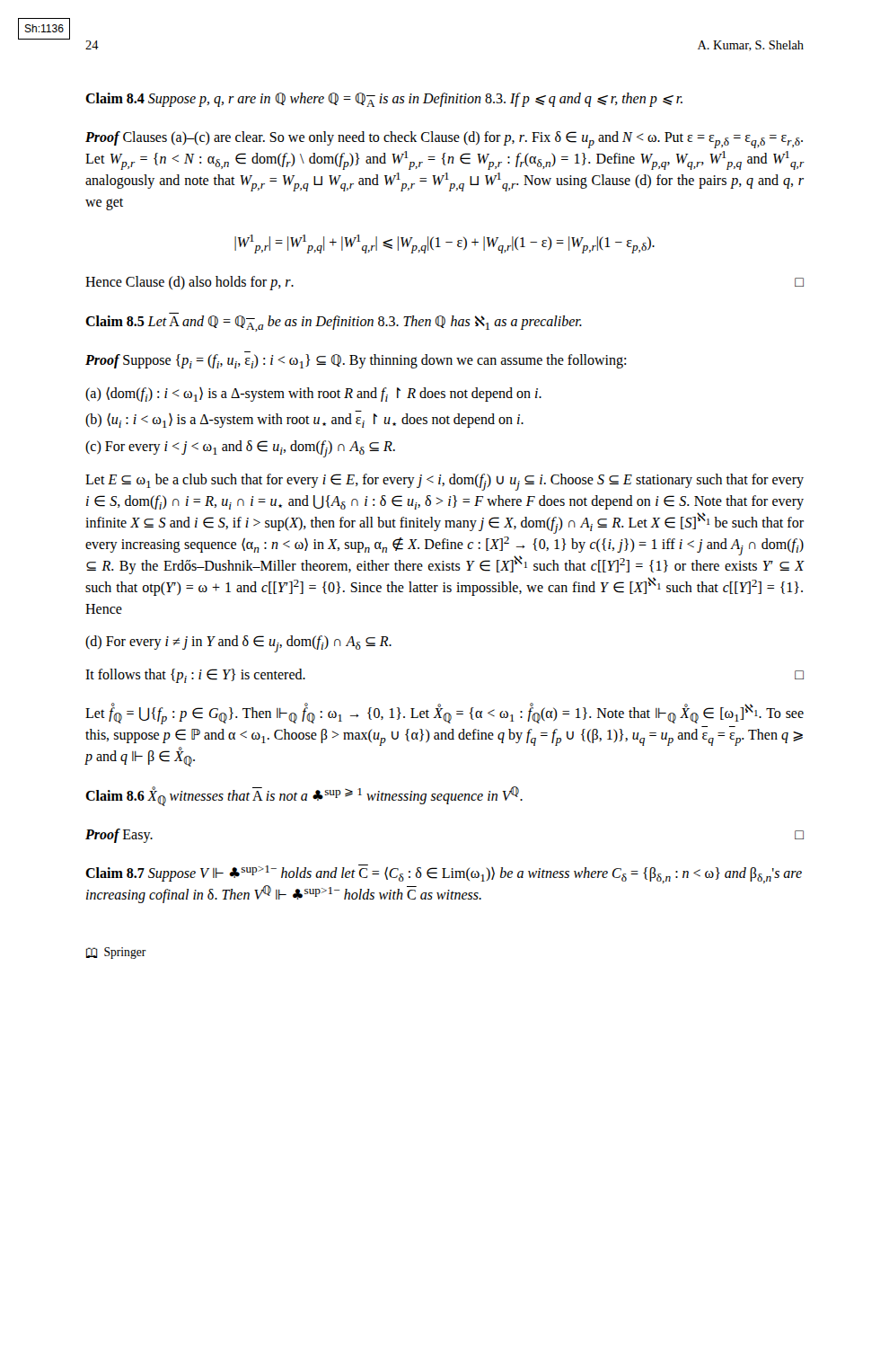Sh:1136
24 A. Kumar, S. Shelah
Claim 8.4 Suppose p, q, r are in ℚ where ℚ = ℚA is as in Definition 8.3. If p ⩽ q and q ⩽ r, then p ⩽ r.
Proof Clauses (a)–(c) are clear. So we only need to check Clause (d) for p, r. Fix δ ∈ up and N < ω. Put ε = εp,δ = εq,δ = εr,δ. Let Wp,r = {n < N : αδ,n ∈ dom(fr) \ dom(fp)} and W1p,r = {n ∈ Wp,r : fr(αδ,n) = 1}. Define Wp,q, Wq,r, W1p,q and W1q,r analogously and note that Wp,r = Wp,q ⊔ Wq,r and W1p,r = W1p,q ⊔ W1q,r. Now using Clause (d) for the pairs p, q and q, r we get
|W1p,r| = |W1p,q| + |W1q,r| ⩽ |Wp,q|(1 − ε) + |Wq,r|(1 − ε) = |Wp,r|(1 − εp,δ).
Hence Clause (d) also holds for p, r. □
Claim 8.5 Let A and ℚ = ℚA,a be as in Definition 8.3. Then ℚ has ℵ1 as a precaliber.
Proof Suppose {pi = (fi, ui, εi) : i < ω1} ⊆ ℚ. By thinning down we can assume the following:
(a) ⟨dom(fi) : i < ω1⟩ is a Δ-system with root R and fi ↾ R does not depend on i.
(b) ⟨ui : i < ω1⟩ is a Δ-system with root u⋆ and εi ↾ u⋆ does not depend on i.
(c) For every i < j < ω1 and δ ∈ ui, dom(fj) ∩ Aδ ⊆ R.
Let E ⊆ ω1 be a club such that for every i ∈ E, for every j < i, dom(fj) ∪ uj ⊆ i. Choose S ⊆ E stationary such that for every i ∈ S, dom(fi) ∩ i = R, ui ∩ i = u⋆ and ⋃{Aδ ∩ i : δ ∈ ui, δ > i} = F where F does not depend on i ∈ S. Note that for every infinite X ⊆ S and i ∈ S, if i > sup(X), then for all but finitely many j ∈ X, dom(fj) ∩ Ai ⊆ R. Let X ∈ [S]ℵ1 be such that for every increasing sequence ⟨αn : n < ω⟩ in X, supn αn ∉ X. Define c : [X]2 → {0, 1} by c({i, j}) = 1 iff i < j and Aj ∩ dom(fi) ⊆ R. By the Erdős–Dushnik–Miller theorem, either there exists Y ∈ [X]ℵ1 such that c[[Y]2] = {1} or there exists Y′ ⊆ X such that otp(Y′) = ω + 1 and c[[Y′]2] = {0}. Since the latter is impossible, we can find Y ∈ [X]ℵ1 such that c[[Y]2] = {1}. Hence
(d) For every i ≠ j in Y and δ ∈ uj, dom(fi) ∩ Aδ ⊆ R.
It follows that {pi : i ∈ Y} is centered. □
Let f̊ℚ = ⋃{fp : p ∈ Gℚ}. Then ⊩ℚ f̊ℚ : ω1 → {0, 1}. Let X̊ℚ = {α < ω1 : f̊ℚ(α) = 1}. Note that ⊩ℚ X̊ℚ ∈ [ω1]ℵ1. To see this, suppose p ∈ ℙ and α < ω1. Choose β > max(up ∪ {α}) and define q by fq = fp ∪ {(β, 1)}, uq = up and εq = εp. Then q ⩾ p and q ⊩ β ∈ X̊ℚ.
Claim 8.6 X̊ℚ witnesses that A is not a ♣sup ⩾ 1 witnessing sequence in Vℚ.
Proof Easy. □
Claim 8.7 Suppose V ⊩ ♣sup>1− holds and let C = ⟨Cδ : δ ∈ Lim(ω1)⟩ be a witness where Cδ = {βδ,n : n < ω} and βδ,n's are increasing cofinal in δ. Then Vℚ ⊩ ♣sup>1− holds with C as witness.
🕮 Springer